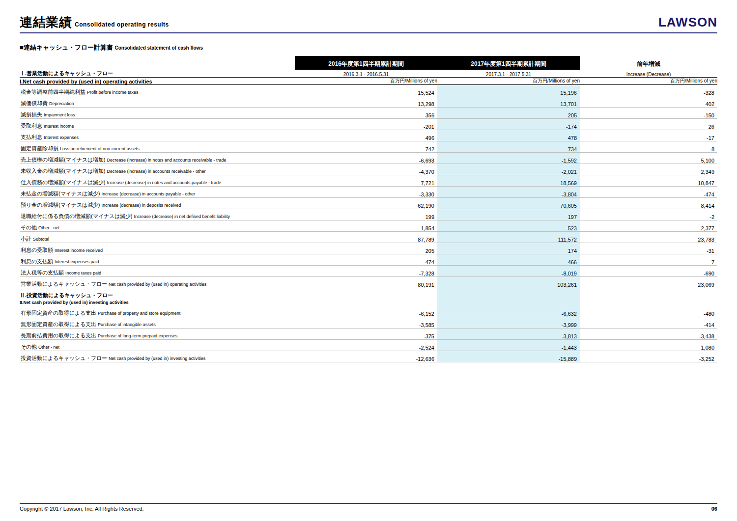連結業績Consolidated operating results
LAWSON
■連結キャッシュ・フロー計算書 Consolidated statement of cash flows
| | 2016年度第1四半期累計期間 | 2017年度第1四半期累計期間 | 前年増減 |
| Ⅰ.営業活動によるキャッシュ・フロー | 2016.3.1 - 2016.5.31 | 2017.3.1 - 2017.5.31 | Increase (Decrease) |
| I.Net cash provided by (used in) operating activities | 百万円/Millions of yen | 百万円/Millions of yen | 百万円/Millions of yen |
| 税金等調整前四半期純利益 Profit before income taxes | 15,524 | 15,196 | -328 |
| 減価償却費 Depreciation | 13,298 | 13,701 | 402 |
| 減損損失 Impairment loss | 356 | 205 | -150 |
| 受取利息 Interest income | -201 | -174 | 26 |
| 支払利息 Interest expenses | 496 | 478 | -17 |
| 固定資産除却損 Loss on retirement of non-current assets | 742 | 734 | -8 |
| 売上債権の増減額(マイナスは増加) Decrease (increase) in notes and accounts receivable - trade | -6,693 | -1,592 | 5,100 |
| 未収入金の増減額(マイナスは増加) Decrease (increase) in accounts receivable - other | -4,370 | -2,021 | 2,349 |
| 仕入債務の増減額(マイナスは減少) Increase (decrease) in notes and accounts payable - trade | 7,721 | 18,569 | 10,847 |
| 未払金の増減額(マイナスは減少) Increase (decrease) in accounts payable - other | -3,330 | -3,804 | -474 |
| 預り金の増減額(マイナスは減少) Increase (decrease) in deposits received | 62,190 | 70,605 | 8,414 |
| 退職給付に係る負債の増減額(マイナスは減少) Increase (decrease) in net defined benefit liability | 199 | 197 | -2 |
| その他 Other - net | 1,854 | -523 | -2,377 |
| 小計 Subtotal | 87,789 | 111,572 | 23,783 |
| 利息の受取額 Interest income received | 205 | 174 | -31 |
| 利息の支払額 Interest expenses paid | -474 | -466 | 7 |
| 法人税等の支払額 Income taxes paid | -7,328 | -8,019 | -690 |
| 営業活動によるキャッシュ・フロー Net cash provided by (used in) operating activities | 80,191 | 103,261 | 23,069 |
| Ⅱ.投資活動によるキャッシュ・フロー II.Net cash provided by (used in) investing activities | | | |
| 有形固定資産の取得による支出 Purchase of property and store equipment | -6,152 | -6,632 | -480 |
| 無形固定資産の取得による支出 Purchase of intangible assets | -3,585 | -3,999 | -414 |
| 長期前払費用の取得による支出 Purchase of long-term prepaid expenses | -375 | -3,813 | -3,438 |
| その他 Other - net | -2,524 | -1,443 | 1,080 |
| 投資活動によるキャッシュ・フロー Net cash provided by (used in) investing activities | -12,636 | -15,889 | -3,252 |
Copyright © 2017 Lawson, Inc. All Rights Reserved.
06